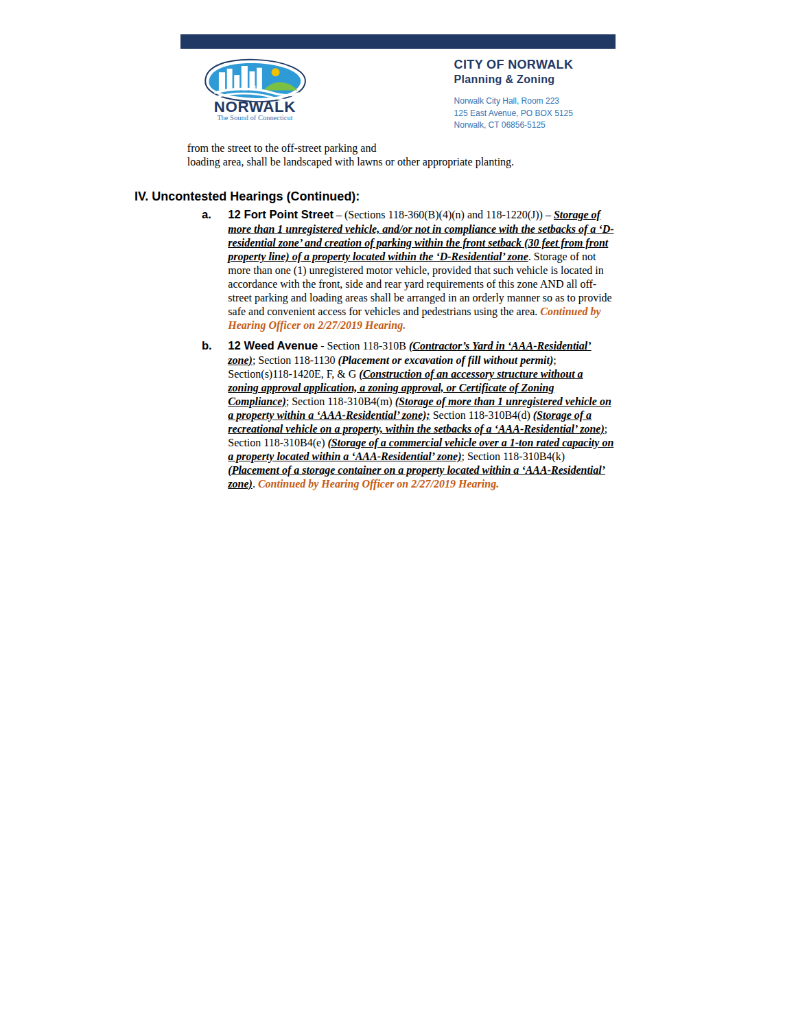♪ NORWALK The Sound of Connecticut
CITY OF NORWALK
Planning & Zoning
Norwalk City Hall, Room 223
125 East Avenue, PO BOX 5125
Norwalk, CT 06856-5125
from the street to the off-street parking and
loading area, shall be landscaped with lawns or other appropriate planting.
IV. Uncontested Hearings (Continued):
a. 12 Fort Point Street – (Sections 118-360(B)(4)(n) and 118-1220(J)) – Storage of more than 1 unregistered vehicle, and/or not in compliance with the setbacks of a ‘D-residential zone’ and creation of parking within the front setback (30 feet from front property line) of a property located within the ‘D-Residential’ zone. Storage of not more than one (1) unregistered motor vehicle, provided that such vehicle is located in accordance with the front, side and rear yard requirements of this zone AND all off-street parking and loading areas shall be arranged in an orderly manner so as to provide safe and convenient access for vehicles and pedestrians using the area. Continued by Hearing Officer on 2/27/2019 Hearing.
b. 12 Weed Avenue - Section 118-310B (Contractor’s Yard in ‘AAA-Residential’ zone); Section 118-1130 (Placement or excavation of fill without permit); Section(s)118-1420E, F, & G (Construction of an accessory structure without a zoning approval application, a zoning approval, or Certificate of Zoning Compliance); Section 118-310B4(m) (Storage of more than 1 unregistered vehicle on a property within a ‘AAA-Residential’ zone); Section 118-310B4(d) (Storage of a recreational vehicle on a property, within the setbacks of a ‘AAA-Residential’ zone); Section 118-310B4(e) (Storage of a commercial vehicle over a 1-ton rated capacity on a property located within a ‘AAA-Residential’ zone); Section 118-310B4(k) (Placement of a storage container on a property located within a ‘AAA-Residential’ zone). Continued by Hearing Officer on 2/27/2019 Hearing.